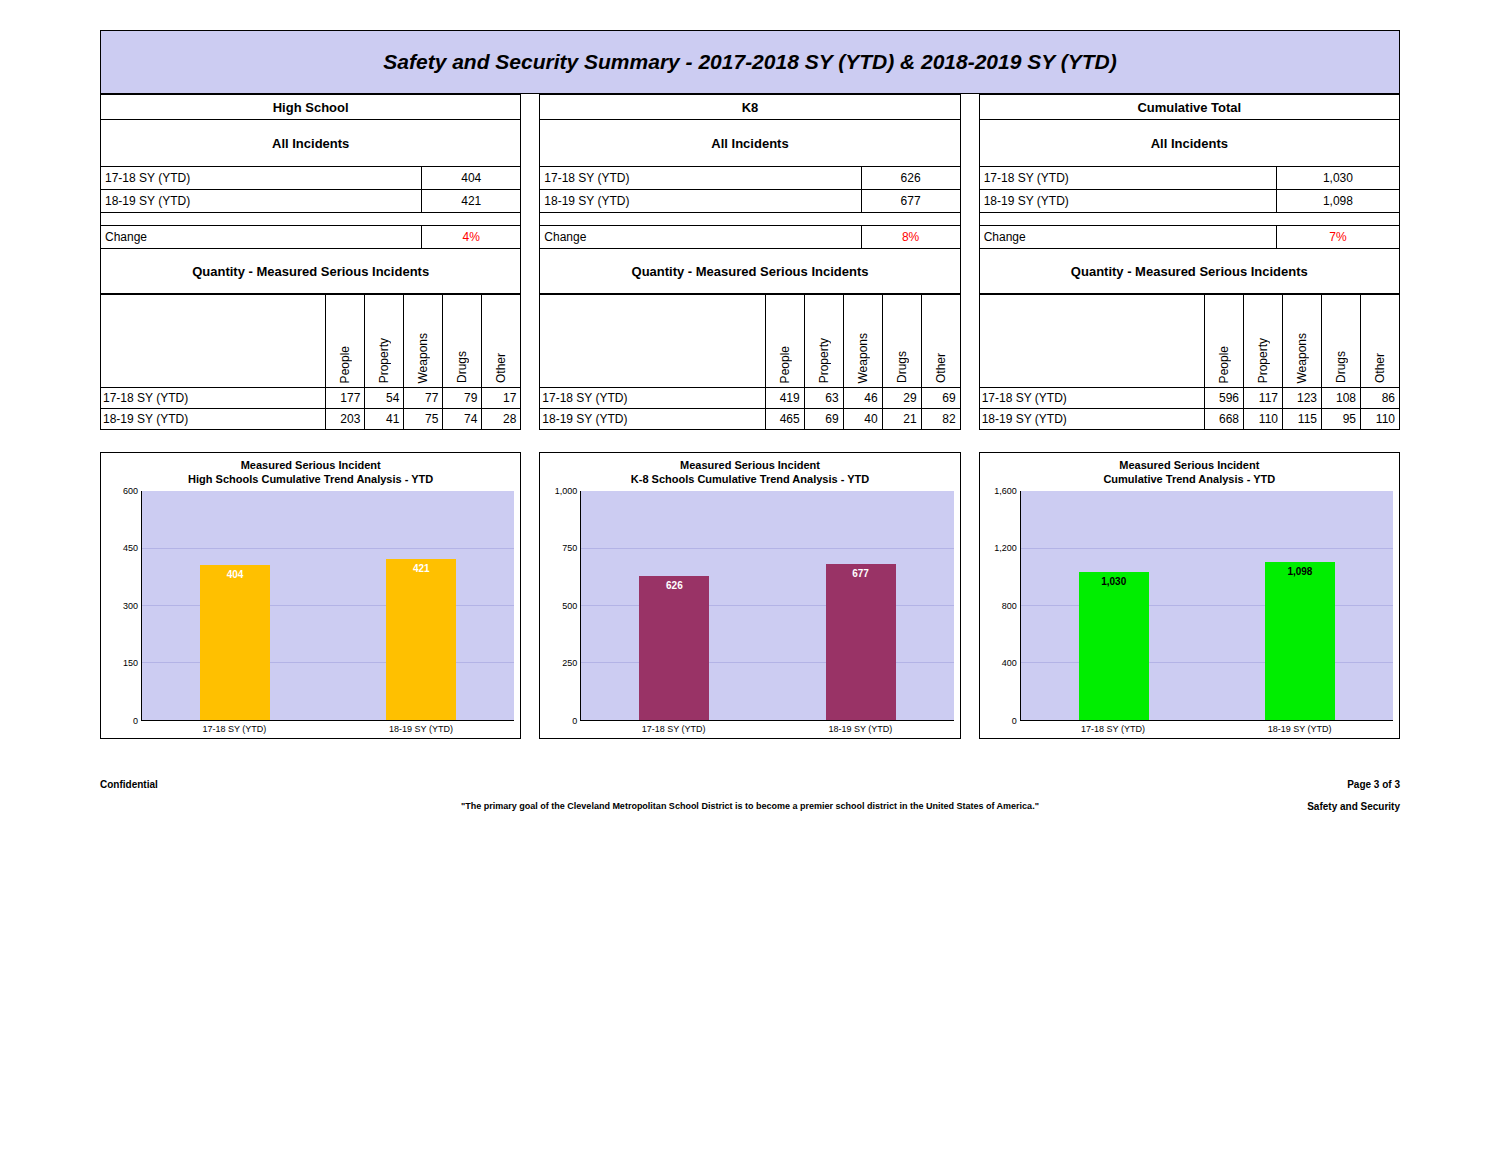Safety and Security Summary - 2017-2018 SY (YTD) & 2018-2019 SY (YTD)
| High School |
| All Incidents |
| 17-18 SY (YTD) | 404 |
| 18-19 SY (YTD) | 421 |
| Change | 4% |
| Quantity - Measured Serious Incidents |
| | People | Property | Weapons | Drugs | Other |
| --- | --- | --- | --- | --- | --- |
| 17-18 SY (YTD) | 177 | 54 | 77 | 79 | 17 |
| 18-19 SY (YTD) | 203 | 41 | 75 | 74 | 28 |
Measured Serious Incident
High Schools Cumulative Trend Analysis - YTD
600 450 300 150 0
404
421
17-18 SY (YTD)
18-19 SY (YTD)
| K8 |
| All Incidents |
| 17-18 SY (YTD) | 626 |
| 18-19 SY (YTD) | 677 |
| Change | 8% |
| Quantity - Measured Serious Incidents |
| | People | Property | Weapons | Drugs | Other |
| --- | --- | --- | --- | --- | --- |
| 17-18 SY (YTD) | 419 | 63 | 46 | 29 | 69 |
| 18-19 SY (YTD) | 465 | 69 | 40 | 21 | 82 |
Measured Serious Incident
K-8 Schools Cumulative Trend Analysis - YTD
1,000 750 500 250 0
626
677
17-18 SY (YTD)
18-19 SY (YTD)
| Cumulative Total |
| All Incidents |
| 17-18 SY (YTD) | 1,030 |
| 18-19 SY (YTD) | 1,098 |
| Change | 7% |
| Quantity - Measured Serious Incidents |
| | People | Property | Weapons | Drugs | Other |
| --- | --- | --- | --- | --- | --- |
| 17-18 SY (YTD) | 596 | 117 | 123 | 108 | 86 |
| 18-19 SY (YTD) | 668 | 110 | 115 | 95 | 110 |
Measured Serious Incident
Cumulative Trend Analysis - YTD
1,600 1,200 800 400 0
1,030
1,098
17-18 SY (YTD)
18-19 SY (YTD)
Confidential
Page 3 of 3
"The primary goal of the Cleveland Metropolitan School District is to become a premier school district in the United States of America."
Safety and Security